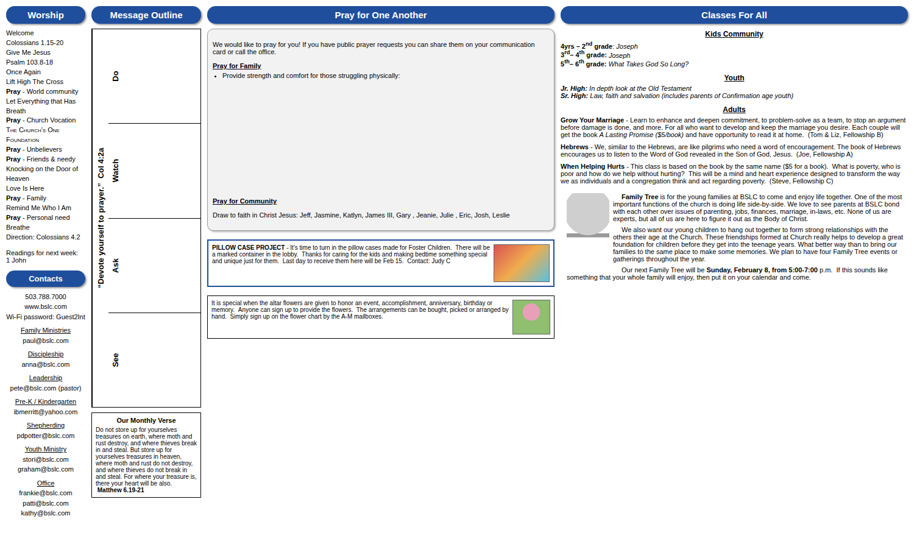Worship
Welcome
Colossians 1.15-20
Give Me Jesus
Psalm 103.8-18
Once Again
Lift High The Cross
Pray - World community
Let Everything that Has Breath
Pray - Church Vocation
The Church's One Foundation
Pray - Unbelievers
Pray - Friends & needy
Knocking on the Door of Heaven
Love Is Here
Pray - Family
Remind Me Who I Am
Pray - Personal need
Breathe
Direction: Colossians 4.2
Readings for next week:
1 John
Contacts
503.788.7000
www.bslc.com
Wi-Fi password: Guest2Int Family Ministries paul@bslc.com Discipleship anna@bslc.com Leadership pete@bslc.com (pastor) Pre-K / Kindergarten ibmerritt@yahoo.com Shepherding pdpotter@bslc.com Youth Ministry stori@bslc.com
graham@bslc.com Office frankie@bslc.com
patti@bslc.com
kathy@bslc.com
Message Outline
“Devote yourself to prayer.” Col 4:2a
Do
Watch
Ask
See
Our Monthly Verse
Do not store up for yourselves treasures on earth, where moth and rust destroy, and where thieves break in and steal. But store up for yourselves treasures in heaven, where moth and rust do not destroy, and where thieves do not break in and steal. For where your treasure is, there your heart will be also. Matthew 6.19-21
Pray for One Another
We would like to pray for you! If you have public prayer requests you can share them on your communication card or call the office.
Pray for Family
Provide strength and comfort for those struggling physically:
Pray for Community
Draw to faith in Christ Jesus: Jeff, Jasmine, Katlyn, James III, Gary , Jeanie, Julie , Eric, Josh, Leslie
PILLOW CASE PROJECT - It's time to turn in the pillow cases made for Foster Children. There will be a marked container in the lobby. Thanks for caring for the kids and making bedtime something special and unique just for them. Last day to receive them here will be Feb 15. Contact: Judy C
It is special when the altar flowers are given to honor an event, accomplishment, anniversary, birthday or memory. Anyone can sign up to provide the flowers. The arrangements can be bought, picked or arranged by hand. Simply sign up on the flower chart by the A-M mailboxes.
Classes For All
Kids Community
4yrs – 2nd grade: Joseph
3rd– 4th grade: Joseph
5th– 6th grade: What Takes God So Long?
Youth
Jr. High: In depth look at the Old Testament
Sr. High: Law, faith and salvation (includes parents of Confirmation age youth)
Adults
Grow Your Marriage - Learn to enhance and deepen commitment, to problem-solve as a team, to stop an argument before damage is done, and more. For all who want to develop and keep the marriage you desire. Each couple will get the book A Lasting Promise ($5/book) and have opportunity to read it at home. (Tom & Liz, Fellowship B)
Hebrews - We, similar to the Hebrews, are like pilgrims who need a word of encouragement. The book of Hebrews encourages us to listen to the Word of God revealed in the Son of God, Jesus. (Joe, Fellowship A)
When Helping Hurts - This class is based on the book by the same name ($5 for a book). What is poverty, who is poor and how do we help without hurting? This will be a mind and heart experience designed to transform the way we as individuals and a congregation think and act regarding poverty. (Steve, Fellowship C)
Family Tree is for the young families at BSLC to come and enjoy life together. One of the most important functions of the church is doing life side-by-side. We love to see parents at BSLC bond with each other over issues of parenting, jobs, finances, marriage, in-laws, etc. None of us are experts, but all of us are here to figure it out as the Body of Christ.
We also want our young children to hang out together to form strong relationships with the others their age at the Church. These friendships formed at Church really helps to develop a great foundation for children before they get into the teenage years. What better way than to bring our families to the same place to make some memories. We plan to have four Family Tree events or gatherings throughout the year.
Our next Family Tree will be Sunday, February 8, from 5:00-7:00 p.m. If this sounds like something that your whole family will enjoy, then put it on your calendar and come.